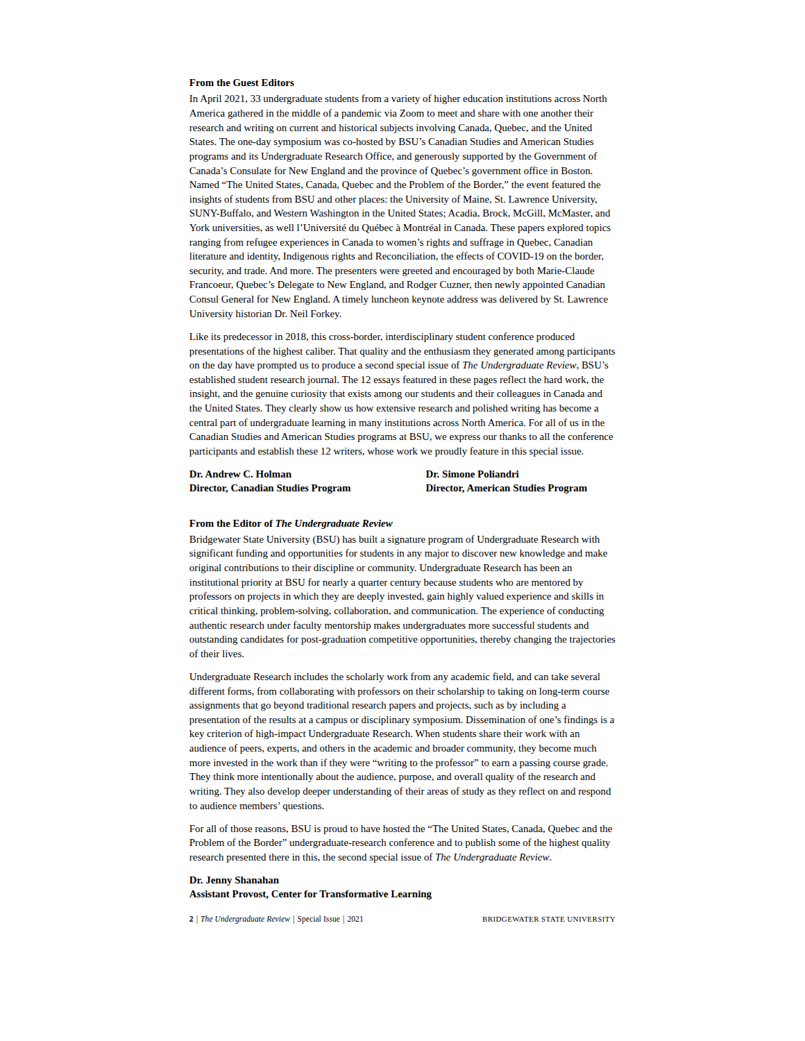From the Guest Editors
In April 2021, 33 undergraduate students from a variety of higher education institutions across North America gathered in the middle of a pandemic via Zoom to meet and share with one another their research and writing on current and historical subjects involving Canada, Quebec, and the United States. The one-day symposium was co-hosted by BSU’s Canadian Studies and American Studies programs and its Undergraduate Research Office, and generously supported by the Government of Canada’s Consulate for New England and the province of Quebec’s government office in Boston. Named “The United States, Canada, Quebec and the Problem of the Border,” the event featured the insights of students from BSU and other places: the University of Maine, St. Lawrence University, SUNY-Buffalo, and Western Washington in the United States; Acadia, Brock, McGill, McMaster, and York universities, as well l’Université du Québec à Montréal in Canada. These papers explored topics ranging from refugee experiences in Canada to women’s rights and suffrage in Quebec, Canadian literature and identity, Indigenous rights and Reconciliation, the effects of COVID-19 on the border, security, and trade. And more. The presenters were greeted and encouraged by both Marie-Claude Francoeur, Quebec’s Delegate to New England, and Rodger Cuzner, then newly appointed Canadian Consul General for New England. A timely luncheon keynote address was delivered by St. Lawrence University historian Dr. Neil Forkey.
Like its predecessor in 2018, this cross-border, interdisciplinary student conference produced presentations of the highest caliber. That quality and the enthusiasm they generated among participants on the day have prompted us to produce a second special issue of The Undergraduate Review, BSU’s established student research journal. The 12 essays featured in these pages reflect the hard work, the insight, and the genuine curiosity that exists among our students and their colleagues in Canada and the United States. They clearly show us how extensive research and polished writing has become a central part of undergraduate learning in many institutions across North America. For all of us in the Canadian Studies and American Studies programs at BSU, we express our thanks to all the conference participants and establish these 12 writers, whose work we proudly feature in this special issue.
Dr. Andrew C. Holman
Director, Canadian Studies Program
Dr. Simone Poliandri
Director, American Studies Program
From the Editor of The Undergraduate Review
Bridgewater State University (BSU) has built a signature program of Undergraduate Research with significant funding and opportunities for students in any major to discover new knowledge and make original contributions to their discipline or community. Undergraduate Research has been an institutional priority at BSU for nearly a quarter century because students who are mentored by professors on projects in which they are deeply invested, gain highly valued experience and skills in critical thinking, problem-solving, collaboration, and communication. The experience of conducting authentic research under faculty mentorship makes undergraduates more successful students and outstanding candidates for post-graduation competitive opportunities, thereby changing the trajectories of their lives.
Undergraduate Research includes the scholarly work from any academic field, and can take several different forms, from collaborating with professors on their scholarship to taking on long-term course assignments that go beyond traditional research papers and projects, such as by including a presentation of the results at a campus or disciplinary symposium. Dissemination of one’s findings is a key criterion of high-impact Undergraduate Research. When students share their work with an audience of peers, experts, and others in the academic and broader community, they become much more invested in the work than if they were “writing to the professor” to earn a passing course grade. They think more intentionally about the audience, purpose, and overall quality of the research and writing. They also develop deeper understanding of their areas of study as they reflect on and respond to audience members’ questions.
For all of those reasons, BSU is proud to have hosted the “The United States, Canada, Quebec and the Problem of the Border” undergraduate-research conference and to publish some of the highest quality research presented there in this, the second special issue of The Undergraduate Review.
Dr. Jenny Shanahan
Assistant Provost, Center for Transformative Learning
2|The Undergraduate Review|Special Issue|2021
BRIDGEWATER STATE UNIVERSITY